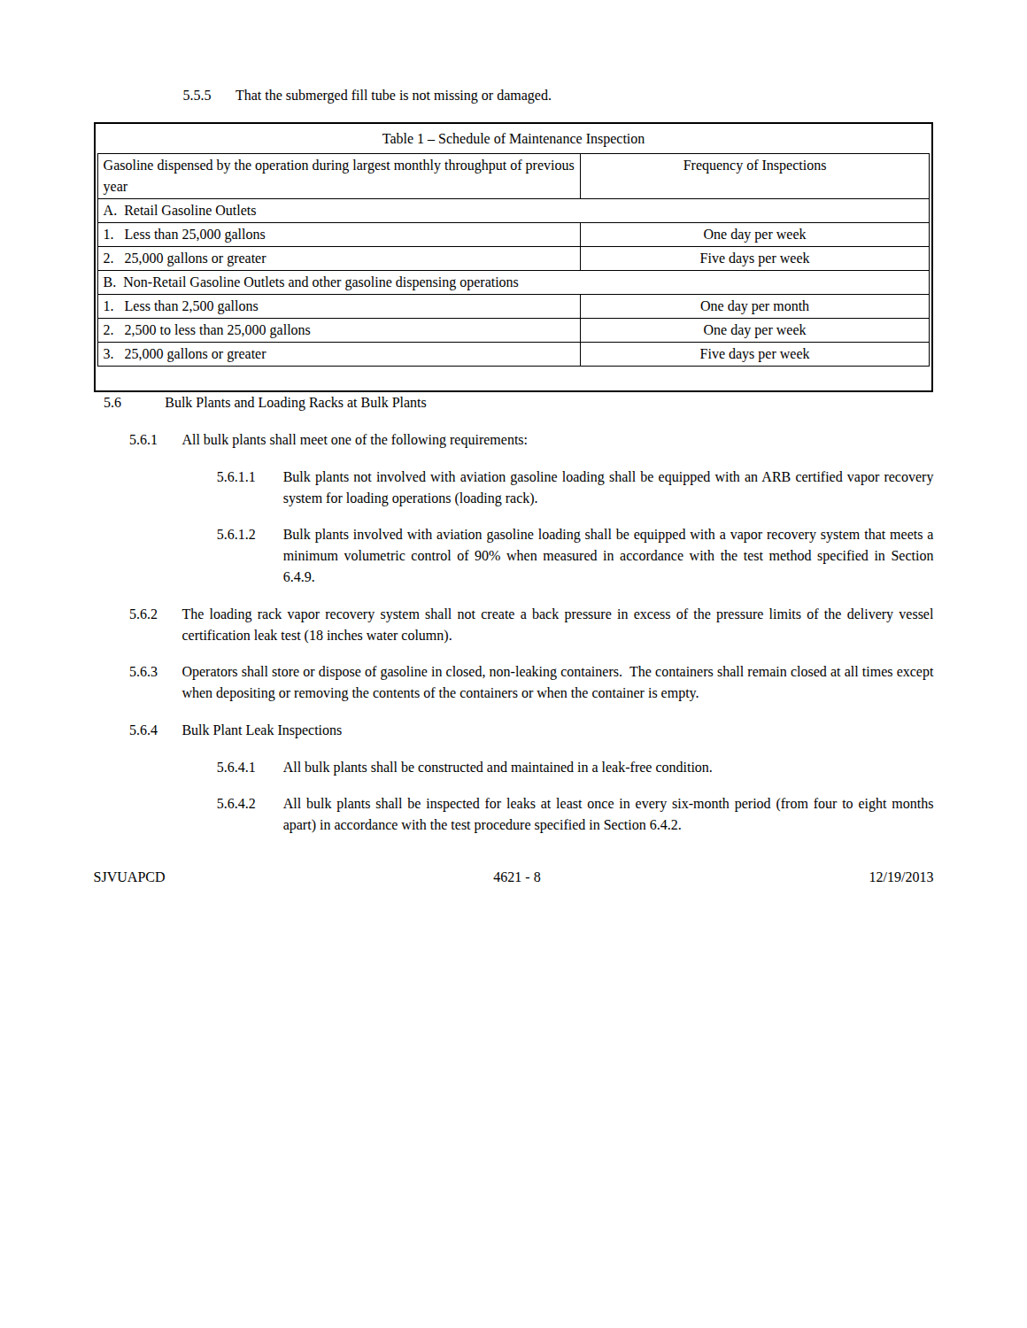5.5.5
That the submerged fill tube is not missing or damaged.
Table 1 – Schedule of Maintenance Inspection
| Gasoline dispensed by the operation during largest monthly throughput of previous year | Frequency of Inspections |
| A. Retail Gasoline Outlets |
| 1. Less than 25,000 gallons | One day per week |
| 2. 25,000 gallons or greater | Five days per week |
| B. Non-Retail Gasoline Outlets and other gasoline dispensing operations |
| 1. Less than 2,500 gallons | One day per month |
| 2. 2,500 to less than 25,000 gallons | One day per week |
| 3. 25,000 gallons or greater | Five days per week |
5.6
Bulk Plants and Loading Racks at Bulk Plants
5.6.1
All bulk plants shall meet one of the following requirements:
5.6.1.1
Bulk plants not involved with aviation gasoline loading shall be equipped with an ARB certified vapor recovery system for loading operations (loading rack).
5.6.1.2
Bulk plants involved with aviation gasoline loading shall be equipped with a vapor recovery system that meets a minimum volumetric control of 90% when measured in accordance with the test method specified in Section 6.4.9.
5.6.2
The loading rack vapor recovery system shall not create a back pressure in excess of the pressure limits of the delivery vessel certification leak test (18 inches water column).
5.6.3
Operators shall store or dispose of gasoline in closed, non-leaking containers. The containers shall remain closed at all times except when depositing or removing the contents of the containers or when the container is empty.
5.6.4
Bulk Plant Leak Inspections
5.6.4.1
All bulk plants shall be constructed and maintained in a leak-free condition.
5.6.4.2
All bulk plants shall be inspected for leaks at least once in every six-month period (from four to eight months apart) in accordance with the test procedure specified in Section 6.4.2.
SJVUAPCD
4621 - 8
12/19/2013